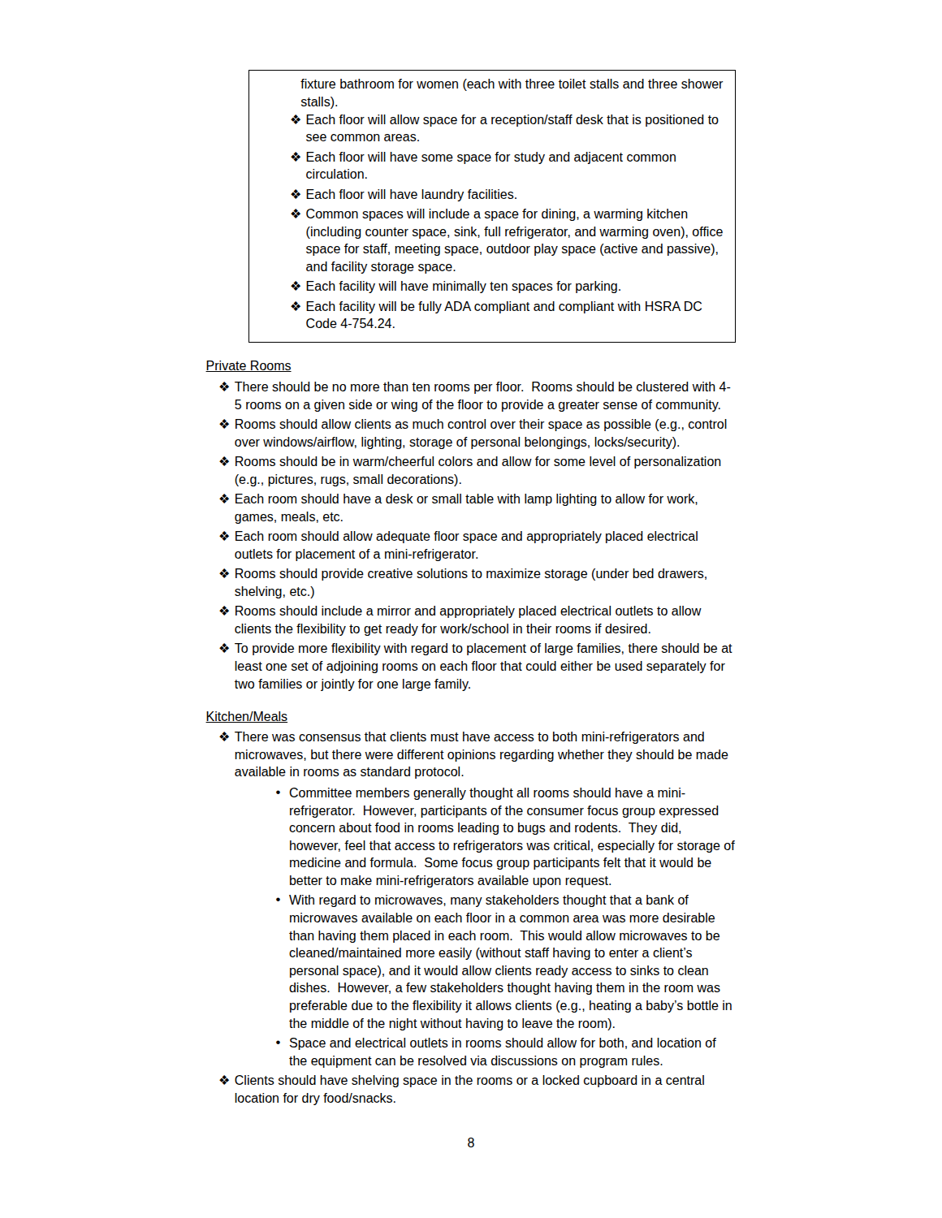fixture bathroom for women (each with three toilet stalls and three shower stalls).
Each floor will allow space for a reception/staff desk that is positioned to see common areas.
Each floor will have some space for study and adjacent common circulation.
Each floor will have laundry facilities.
Common spaces will include a space for dining, a warming kitchen (including counter space, sink, full refrigerator, and warming oven), office space for staff, meeting space, outdoor play space (active and passive), and facility storage space.
Each facility will have minimally ten spaces for parking.
Each facility will be fully ADA compliant and compliant with HSRA DC Code 4-754.24.
Private Rooms
There should be no more than ten rooms per floor. Rooms should be clustered with 4-5 rooms on a given side or wing of the floor to provide a greater sense of community.
Rooms should allow clients as much control over their space as possible (e.g., control over windows/airflow, lighting, storage of personal belongings, locks/security).
Rooms should be in warm/cheerful colors and allow for some level of personalization (e.g., pictures, rugs, small decorations).
Each room should have a desk or small table with lamp lighting to allow for work, games, meals, etc.
Each room should allow adequate floor space and appropriately placed electrical outlets for placement of a mini-refrigerator.
Rooms should provide creative solutions to maximize storage (under bed drawers, shelving, etc.)
Rooms should include a mirror and appropriately placed electrical outlets to allow clients the flexibility to get ready for work/school in their rooms if desired.
To provide more flexibility with regard to placement of large families, there should be at least one set of adjoining rooms on each floor that could either be used separately for two families or jointly for one large family.
Kitchen/Meals
There was consensus that clients must have access to both mini-refrigerators and microwaves, but there were different opinions regarding whether they should be made available in rooms as standard protocol.
Committee members generally thought all rooms should have a mini-refrigerator. However, participants of the consumer focus group expressed concern about food in rooms leading to bugs and rodents. They did, however, feel that access to refrigerators was critical, especially for storage of medicine and formula. Some focus group participants felt that it would be better to make mini-refrigerators available upon request.
With regard to microwaves, many stakeholders thought that a bank of microwaves available on each floor in a common area was more desirable than having them placed in each room. This would allow microwaves to be cleaned/maintained more easily (without staff having to enter a client’s personal space), and it would allow clients ready access to sinks to clean dishes. However, a few stakeholders thought having them in the room was preferable due to the flexibility it allows clients (e.g., heating a baby’s bottle in the middle of the night without having to leave the room).
Space and electrical outlets in rooms should allow for both, and location of the equipment can be resolved via discussions on program rules.
Clients should have shelving space in the rooms or a locked cupboard in a central location for dry food/snacks.
8